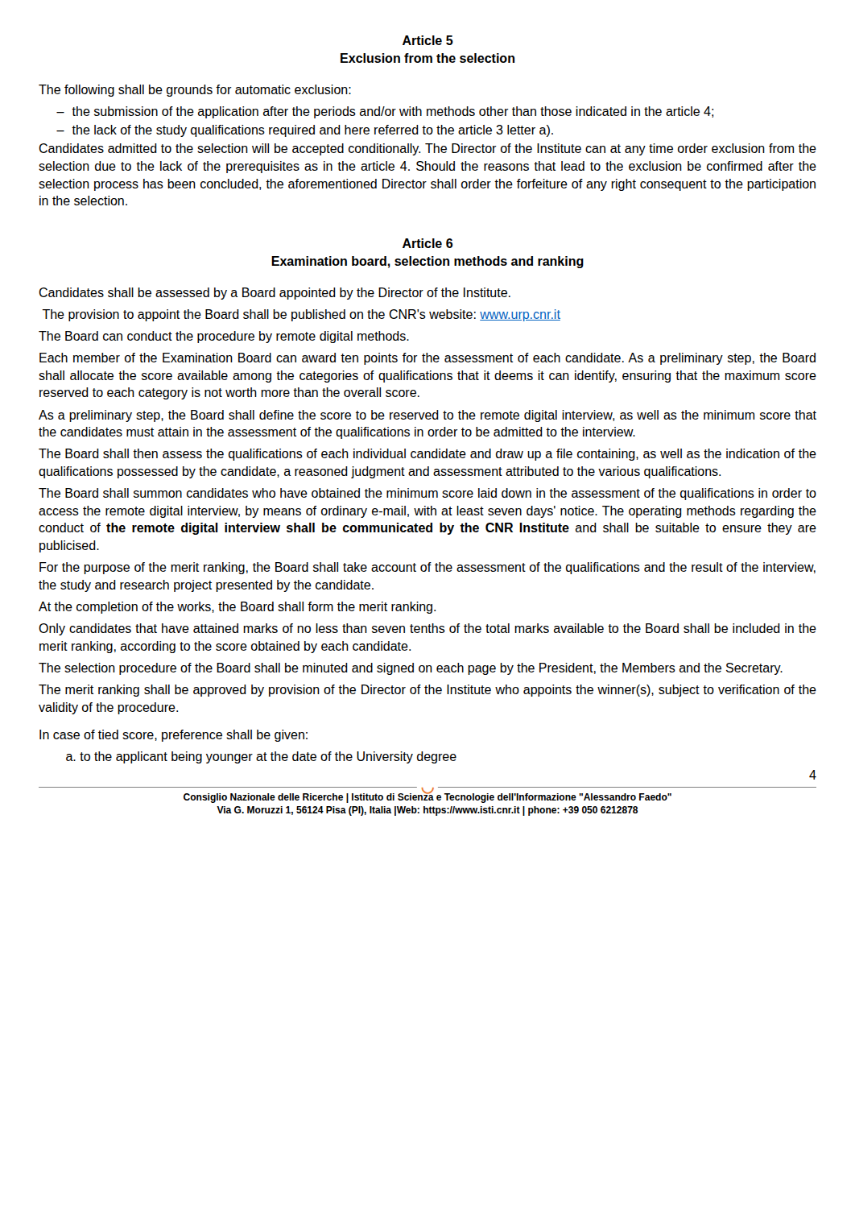Article 5 Exclusion from the selection
The following shall be grounds for automatic exclusion:
the submission of the application after the periods and/or with methods other than those indicated in the article 4;
the lack of the study qualifications required and here referred to the article 3 letter a).
Candidates admitted to the selection will be accepted conditionally. The Director of the Institute can at any time order exclusion from the selection due to the lack of the prerequisites as in the article 4. Should the reasons that lead to the exclusion be confirmed after the selection process has been concluded, the aforementioned Director shall order the forfeiture of any right consequent to the participation in the selection.
Article 6 Examination board, selection methods and ranking
Candidates shall be assessed by a Board appointed by the Director of the Institute.
The provision to appoint the Board shall be published on the CNR's website: www.urp.cnr.it
The Board can conduct the procedure by remote digital methods.
Each member of the Examination Board can award ten points for the assessment of each candidate. As a preliminary step, the Board shall allocate the score available among the categories of qualifications that it deems it can identify, ensuring that the maximum score reserved to each category is not worth more than the overall score.
As a preliminary step, the Board shall define the score to be reserved to the remote digital interview, as well as the minimum score that the candidates must attain in the assessment of the qualifications in order to be admitted to the interview.
The Board shall then assess the qualifications of each individual candidate and draw up a file containing, as well as the indication of the qualifications possessed by the candidate, a reasoned judgment and assessment attributed to the various qualifications.
The Board shall summon candidates who have obtained the minimum score laid down in the assessment of the qualifications in order to access the remote digital interview, by means of ordinary e-mail, with at least seven days' notice. The operating methods regarding the conduct of the remote digital interview shall be communicated by the CNR Institute and shall be suitable to ensure they are publicised.
For the purpose of the merit ranking, the Board shall take account of the assessment of the qualifications and the result of the interview, the study and research project presented by the candidate.
At the completion of the works, the Board shall form the merit ranking.
Only candidates that have attained marks of no less than seven tenths of the total marks available to the Board shall be included in the merit ranking, according to the score obtained by each candidate.
The selection procedure of the Board shall be minuted and signed on each page by the President, the Members and the Secretary.
The merit ranking shall be approved by provision of the Director of the Institute who appoints the winner(s), subject to verification of the validity of the procedure.
In case of tied score, preference shall be given:
to the applicant being younger at the date of the University degree
4 ◡ Consiglio Nazionale delle Ricerche | Istituto di Scienza e Tecnologie dell'Informazione "Alessandro Faedo"
Via G. Moruzzi 1, 56124 Pisa (PI), Italia |Web: https://www.isti.cnr.it | phone: +39 050 6212878